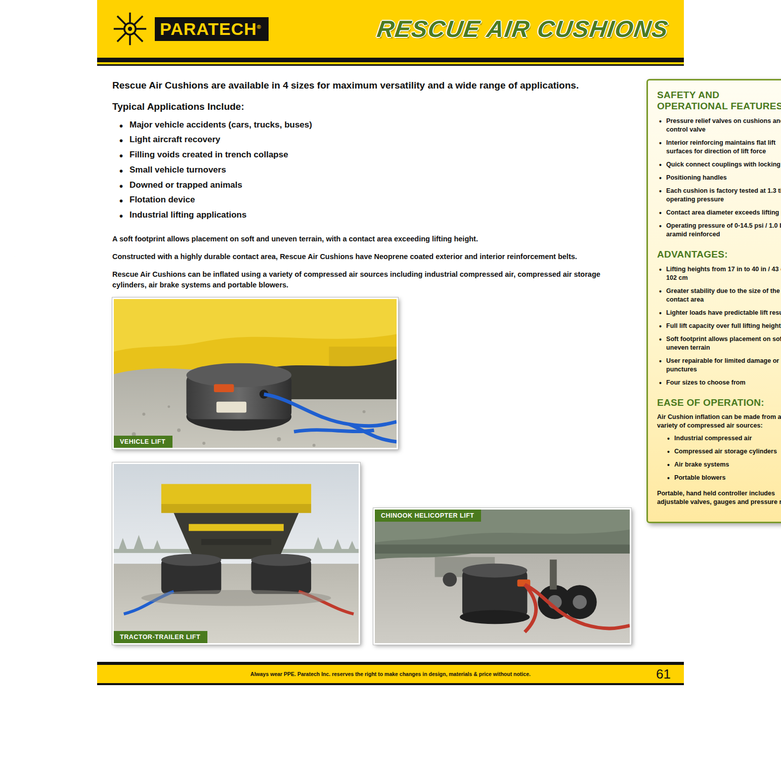PARATECH®
RESCUE AIR CUSHIONS
Rescue Air Cushions are available in 4 sizes for maximum versatility and a wide range of applications.
Typical Applications Include:
Major vehicle accidents (cars, trucks, buses)
Light aircraft recovery
Filling voids created in trench collapse
Small vehicle turnovers
Downed or trapped animals
Flotation device
Industrial lifting applications
A soft footprint allows placement on soft and uneven terrain, with a contact area exceeding lifting height.
Constructed with a highly durable contact area, Rescue Air Cushions have Neoprene coated exterior and interior reinforcement belts.
Rescue Air Cushions can be inflated using a variety of compressed air sources including industrial compressed air, compressed air storage cylinders, air brake systems and portable blowers.
VEHICLE LIFT
TRACTOR-TRAILER LIFT
CHINOOK HELICOPTER LIFT
SAFETY AND
OPERATIONAL FEATURES:
Pressure relief valves on cushions and control valve
Interior reinforcing maintains flat lift surfaces for direction of lift force
Quick connect couplings with locking ring
Positioning handles
Each cushion is factory tested at 1.3 times operating pressure
Contact area diameter exceeds lifting height
Operating pressure of 0-14.5 psi / 1.0 bar aramid reinforced
ADVANTAGES:
Lifting heights from 17 in to 40 in / 43 cm to 102 cm
Greater stability due to the size of the contact area
Lighter loads have predictable lift results
Full lift capacity over full lifting height
Soft footprint allows placement on soft and uneven terrain
User repairable for limited damage or punctures
Four sizes to choose from
EASE OF OPERATION:
Air Cushion inflation can be made from a variety of compressed air sources:
Industrial compressed air
Compressed air storage cylinders
Air brake systems
Portable blowers
Portable, hand held controller includes adjustable valves, gauges and pressure reliefs
Always wear PPE. Paratech Inc. reserves the right to make changes in design, materials & price without notice.
61